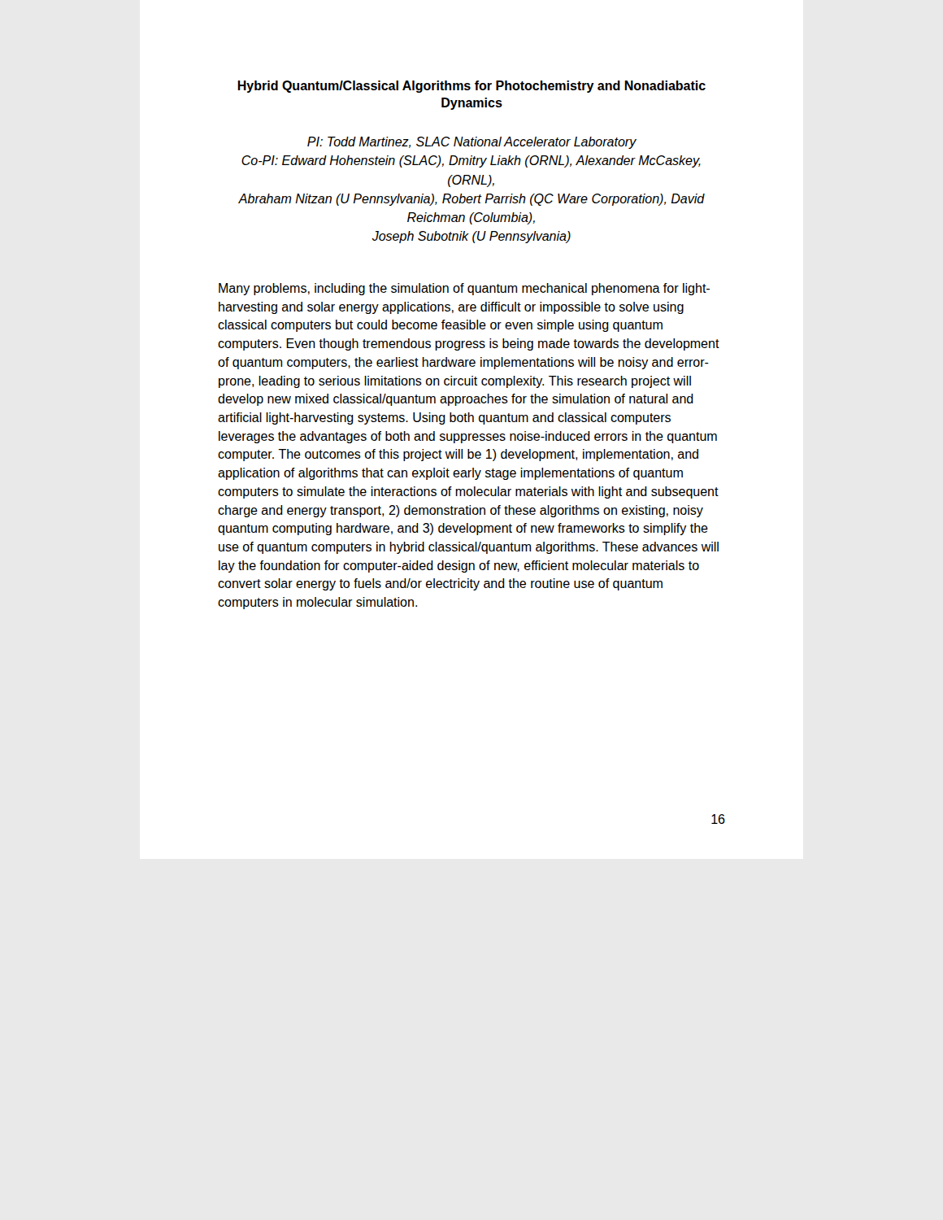Hybrid Quantum/Classical Algorithms for Photochemistry and Nonadiabatic Dynamics
PI: Todd Martinez, SLAC National Accelerator Laboratory
Co-PI: Edward Hohenstein (SLAC), Dmitry Liakh (ORNL), Alexander McCaskey, (ORNL),
Abraham Nitzan (U Pennsylvania), Robert Parrish (QC Ware Corporation), David Reichman (Columbia),
Joseph Subotnik (U Pennsylvania)
Many problems, including the simulation of quantum mechanical phenomena for light-harvesting and solar energy applications, are difficult or impossible to solve using classical computers but could become feasible or even simple using quantum computers. Even though tremendous progress is being made towards the development of quantum computers, the earliest hardware implementations will be noisy and error-prone, leading to serious limitations on circuit complexity. This research project will develop new mixed classical/quantum approaches for the simulation of natural and artificial light-harvesting systems. Using both quantum and classical computers leverages the advantages of both and suppresses noise-induced errors in the quantum computer. The outcomes of this project will be 1) development, implementation, and application of algorithms that can exploit early stage implementations of quantum computers to simulate the interactions of molecular materials with light and subsequent charge and energy transport, 2) demonstration of these algorithms on existing, noisy quantum computing hardware, and 3) development of new frameworks to simplify the use of quantum computers in hybrid classical/quantum algorithms. These advances will lay the foundation for computer-aided design of new, efficient molecular materials to convert solar energy to fuels and/or electricity and the routine use of quantum computers in molecular simulation.
16